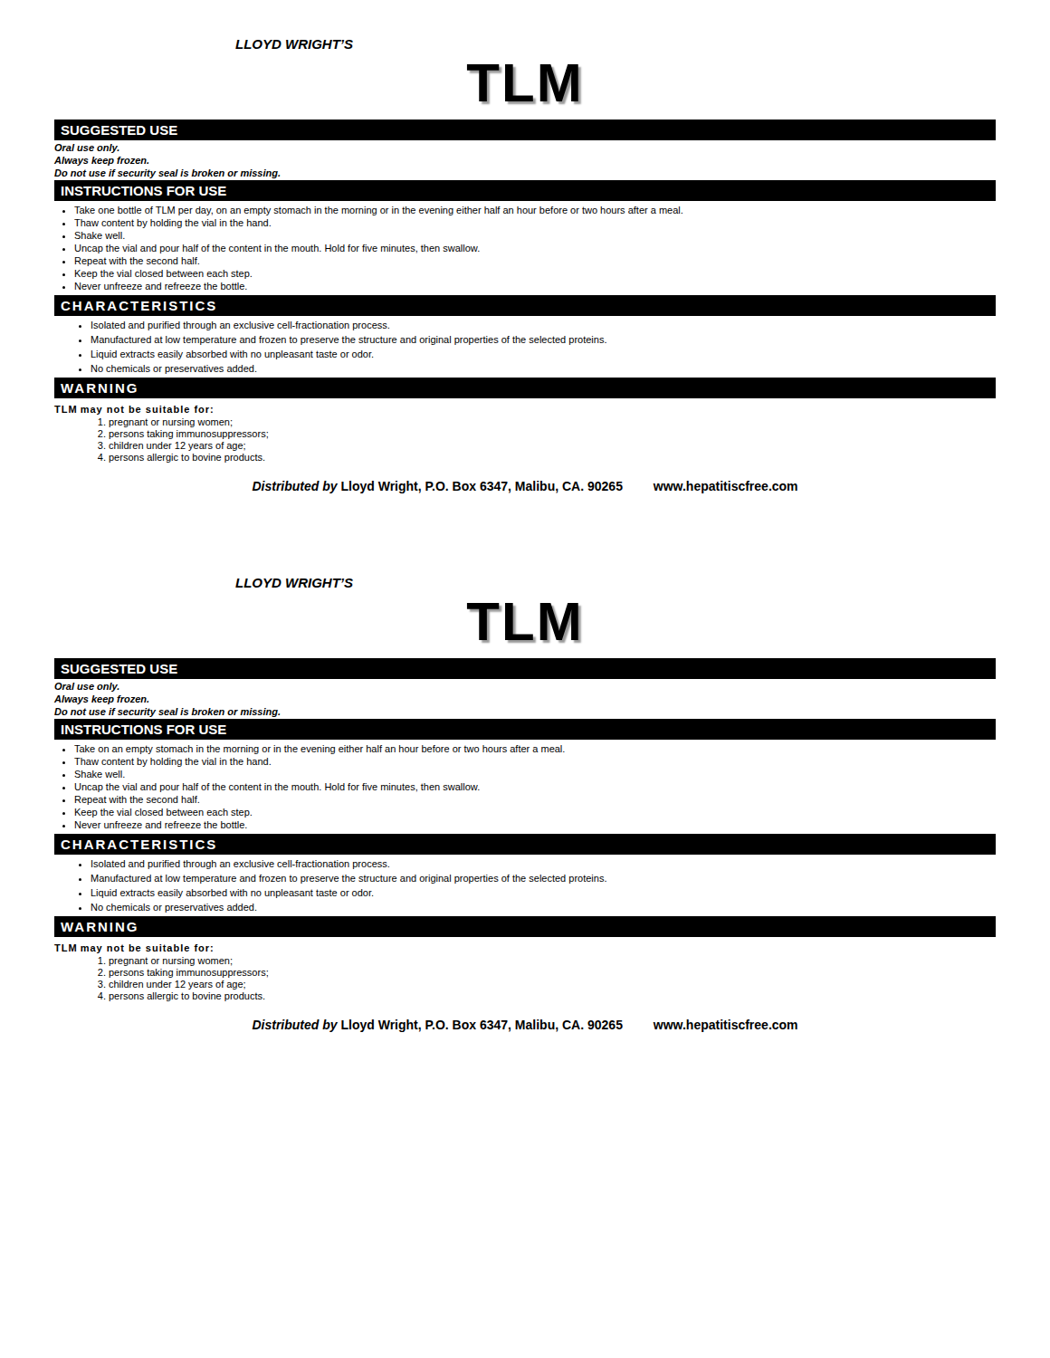LLOYD WRIGHT’S
TLM
SUGGESTED USE
Oral use only.
Always keep frozen.
Do not use if security seal is broken or missing.
INSTRUCTIONS FOR USE
Take one bottle of TLM per day, on an empty stomach in the morning or in the evening either half an hour before or two hours after a meal.
Thaw content by holding the vial in the hand.
Shake well.
Uncap the vial and pour half of the content in the mouth. Hold for five minutes, then swallow.
Repeat with the second half.
Keep the vial closed between each step.
Never unfreeze and refreeze the bottle.
CHARACTERISTICS
Isolated and purified through an exclusive cell-fractionation process.
Manufactured at low temperature and frozen to preserve the structure and original properties of the selected proteins.
Liquid extracts easily absorbed with no unpleasant taste or odor.
No chemicals or preservatives added.
WARNING
TLM may not be suitable for:
pregnant or nursing women;
persons taking immunosuppressors;
children under 12 years of age;
persons allergic to bovine products.
Distributed by Lloyd Wright, P.O. Box 6347, Malibu, CA. 90265 www.hepatitiscfree.com
LLOYD WRIGHT’S
TLM
SUGGESTED USE
Oral use only.
Always keep frozen.
Do not use if security seal is broken or missing.
INSTRUCTIONS FOR USE
Take on an empty stomach in the morning or in the evening either half an hour before or two hours after a meal.
Thaw content by holding the vial in the hand.
Shake well.
Uncap the vial and pour half of the content in the mouth. Hold for five minutes, then swallow.
Repeat with the second half.
Keep the vial closed between each step.
Never unfreeze and refreeze the bottle.
CHARACTERISTICS
Isolated and purified through an exclusive cell-fractionation process.
Manufactured at low temperature and frozen to preserve the structure and original properties of the selected proteins.
Liquid extracts easily absorbed with no unpleasant taste or odor.
No chemicals or preservatives added.
WARNING
TLM may not be suitable for:
pregnant or nursing women;
persons taking immunosuppressors;
children under 12 years of age;
persons allergic to bovine products.
Distributed by Lloyd Wright, P.O. Box 6347, Malibu, CA. 90265 www.hepatitiscfree.com